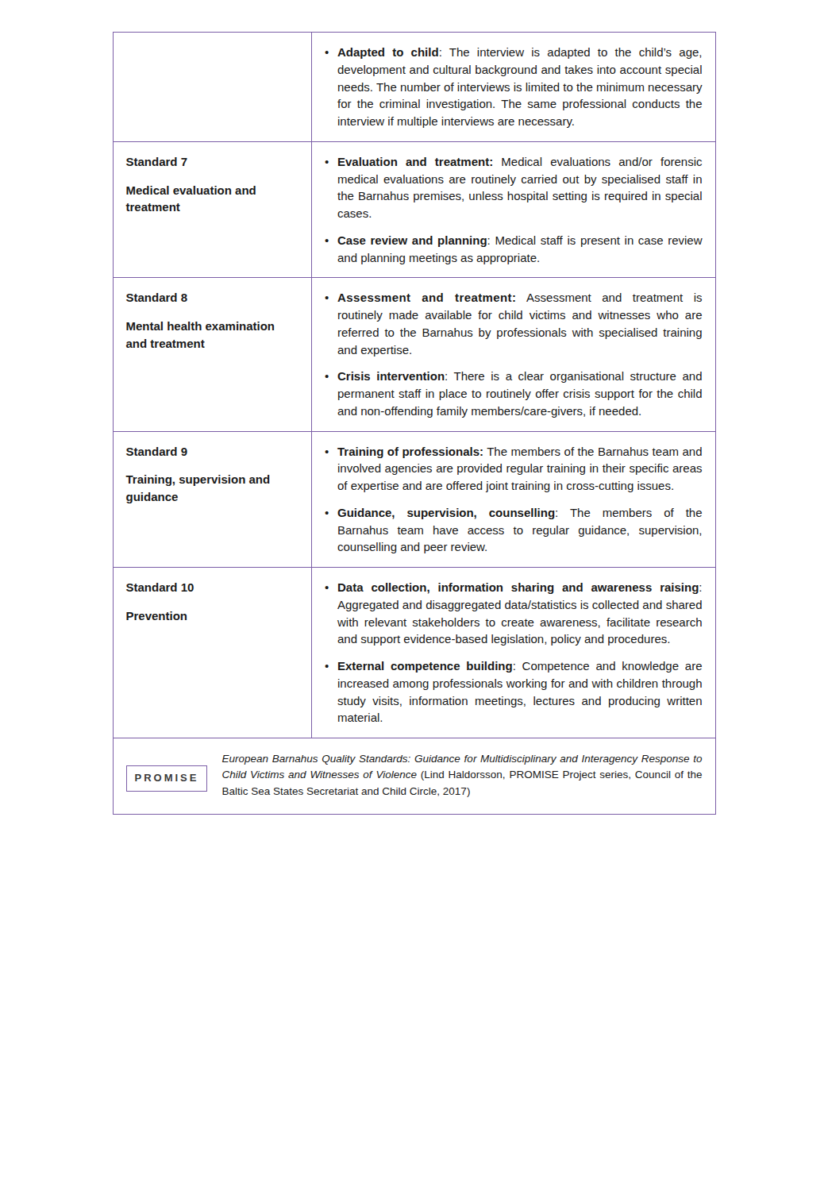| | Adapted to child : The interview is adapted to the child’s age, development and cultural background and takes into account special needs. The number of interviews is limited to the minimum necessary for the criminal investigation. The same professional conducts the interview if multiple interviews are necessary. |
| Standard 7 Medical evaluation and treatment | Evaluation and treatment: Medical evaluations and/or forensic medical evaluations are routinely carried out by specialised staff in the Barnahus premises, unless hospital setting is required in special cases. Case review and planning : Medical staff is present in case review and planning meetings as appropriate. |
| Standard 8 Mental health examination and treatment | Assessment and treatment: Assessment and treatment is routinely made available for child victims and witnesses who are referred to the Barnahus by professionals with specialised training and expertise. Crisis intervention : There is a clear organisational structure and permanent staff in place to routinely offer crisis support for the child and non-offending family members/care-givers, if needed. |
| Standard 9 Training, supervision and guidance | Training of professionals: The members of the Barnahus team and involved agencies are provided regular training in their specific areas of expertise and are offered joint training in cross-cutting issues. Guidance, supervision, counselling : The members of the Barnahus team have access to regular guidance, supervision, counselling and peer review. |
| Standard 10 Prevention | Data collection, information sharing and awareness raising : Aggregated and disaggregated data/statistics is collected and shared with relevant stakeholders to create awareness, facilitate research and support evidence-based legislation, policy and procedures. External competence building : Competence and knowledge are increased among professionals working for and with children through study visits, information meetings, lectures and producing written material. |
| PROMISE European Barnahus Quality Standards: Guidance for Multidisciplinary and Interagency Response to Child Victims and Witnesses of Violence (Lind Haldorsson, PROMISE Project series, Council of the Baltic Sea States Secretariat and Child Circle, 2017) |